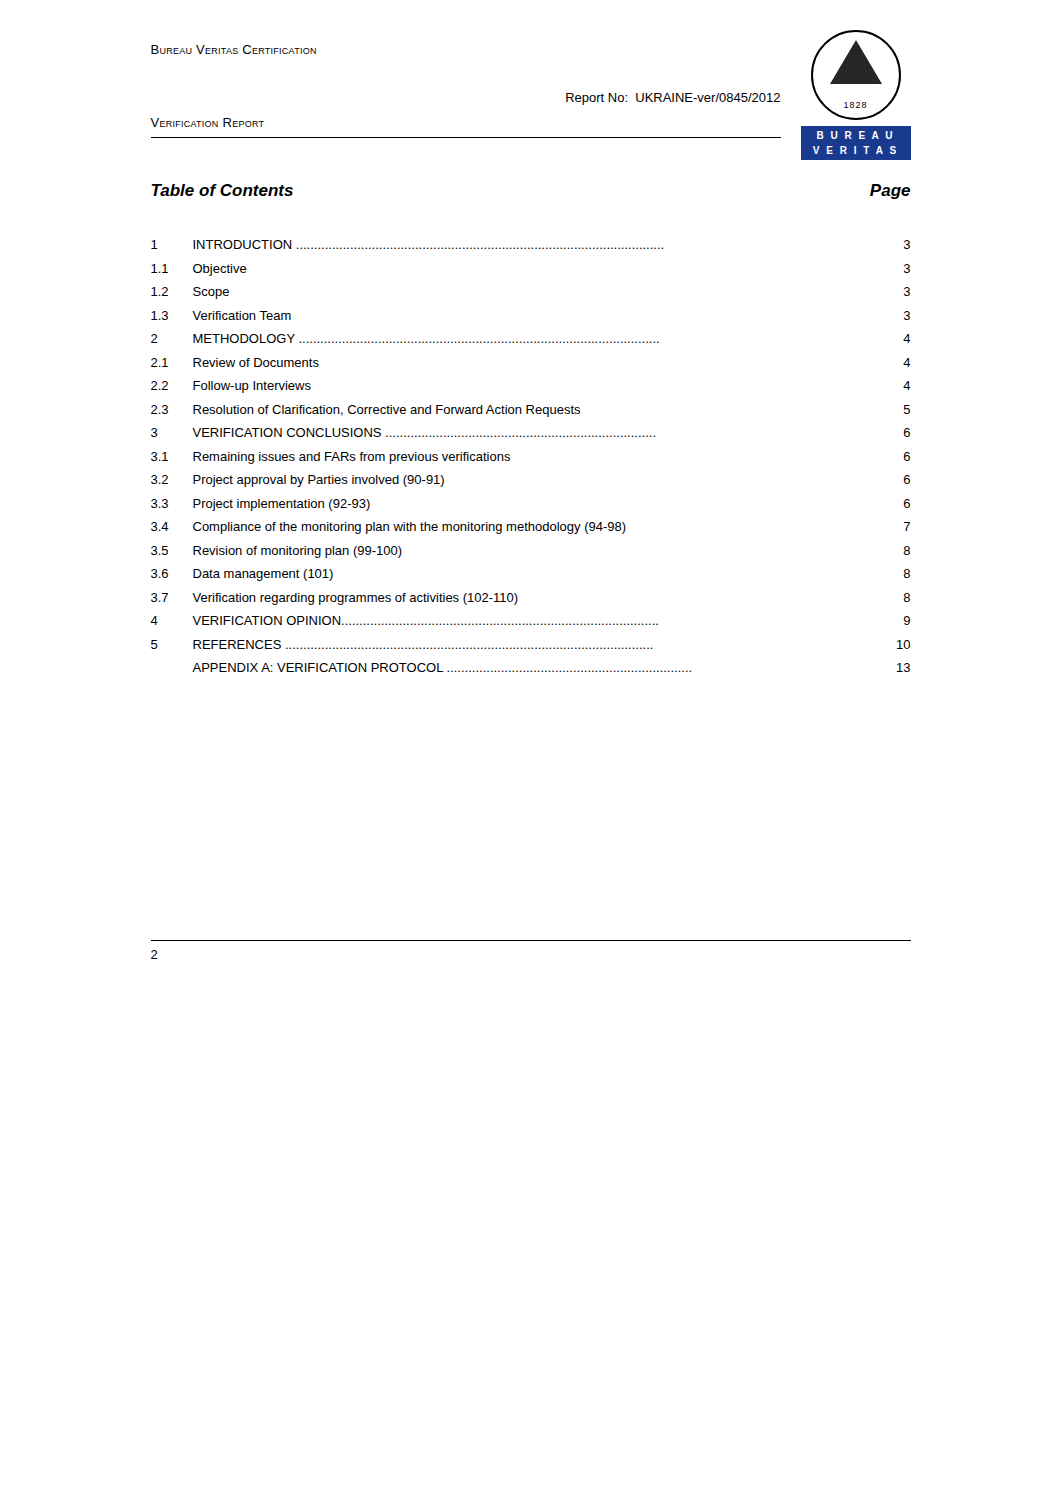Bureau Veritas Certification
Report No: UKRAINE-ver/0845/2012
Verification Report
1828
B U R E A U V E R I T A S
Table of Contents Page
| 1 | INTRODUCTION ...................................................................................................... | 3 |
| 1.1 | Objective | 3 |
| 1.2 | Scope | 3 |
| 1.3 | Verification Team | 3 |
| 2 | METHODOLOGY .................................................................................................... | 4 |
| 2.1 | Review of Documents | 4 |
| 2.2 | Follow-up Interviews | 4 |
| 2.3 | Resolution of Clarification, Corrective and Forward Action Requests | 5 |
| 3 | VERIFICATION CONCLUSIONS ........................................................................... | 6 |
| 3.1 | Remaining issues and FARs from previous verifications | 6 |
| 3.2 | Project approval by Parties involved (90-91) | 6 |
| 3.3 | Project implementation (92-93) | 6 |
| 3.4 | Compliance of the monitoring plan with the monitoring methodology (94-98) | 7 |
| 3.5 | Revision of monitoring plan (99-100) | 8 |
| 3.6 | Data management (101) | 8 |
| 3.7 | Verification regarding programmes of activities (102-110) | 8 |
| 4 | VERIFICATION OPINION........................................................................................ | 9 |
| 5 | REFERENCES ...................................................................................................... | 10 |
| | APPENDIX A: VERIFICATION PROTOCOL .................................................................... | 13 |
2